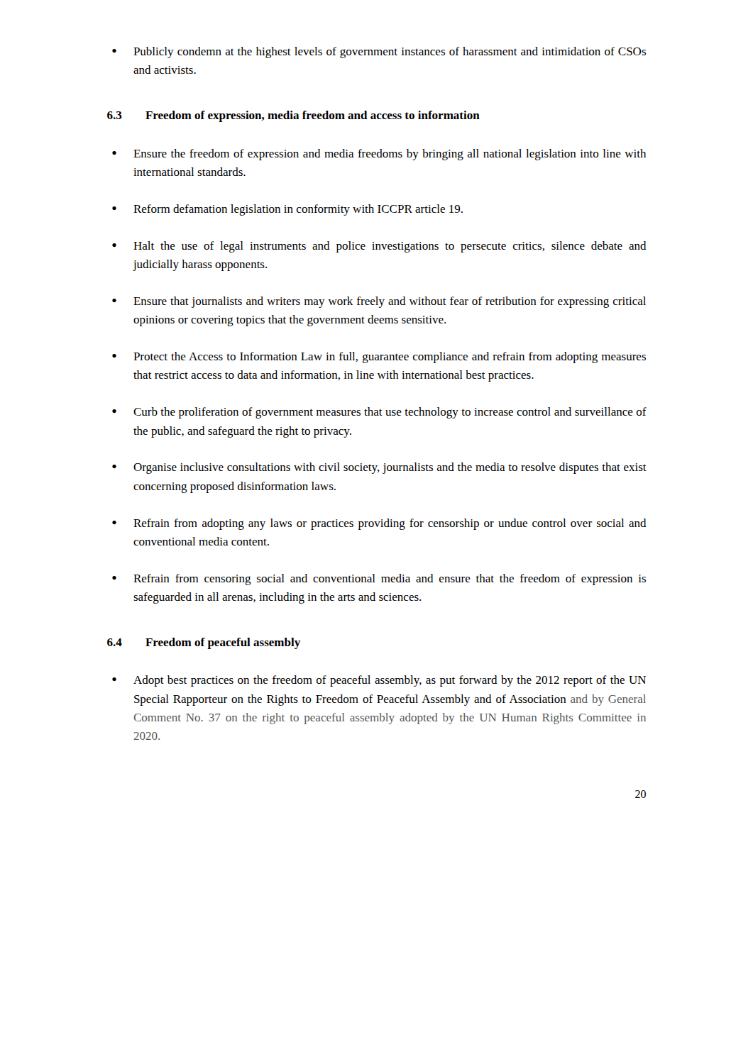Publicly condemn at the highest levels of government instances of harassment and intimidation of CSOs and activists.
6.3 Freedom of expression, media freedom and access to information
Ensure the freedom of expression and media freedoms by bringing all national legislation into line with international standards.
Reform defamation legislation in conformity with ICCPR article 19.
Halt the use of legal instruments and police investigations to persecute critics, silence debate and judicially harass opponents.
Ensure that journalists and writers may work freely and without fear of retribution for expressing critical opinions or covering topics that the government deems sensitive.
Protect the Access to Information Law in full, guarantee compliance and refrain from adopting measures that restrict access to data and information, in line with international best practices.
Curb the proliferation of government measures that use technology to increase control and surveillance of the public, and safeguard the right to privacy.
Organise inclusive consultations with civil society, journalists and the media to resolve disputes that exist concerning proposed disinformation laws.
Refrain from adopting any laws or practices providing for censorship or undue control over social and conventional media content.
Refrain from censoring social and conventional media and ensure that the freedom of expression is safeguarded in all arenas, including in the arts and sciences.
6.4 Freedom of peaceful assembly
Adopt best practices on the freedom of peaceful assembly, as put forward by the 2012 report of the UN Special Rapporteur on the Rights to Freedom of Peaceful Assembly and of Association and by General Comment No. 37 on the right to peaceful assembly adopted by the UN Human Rights Committee in 2020.
20